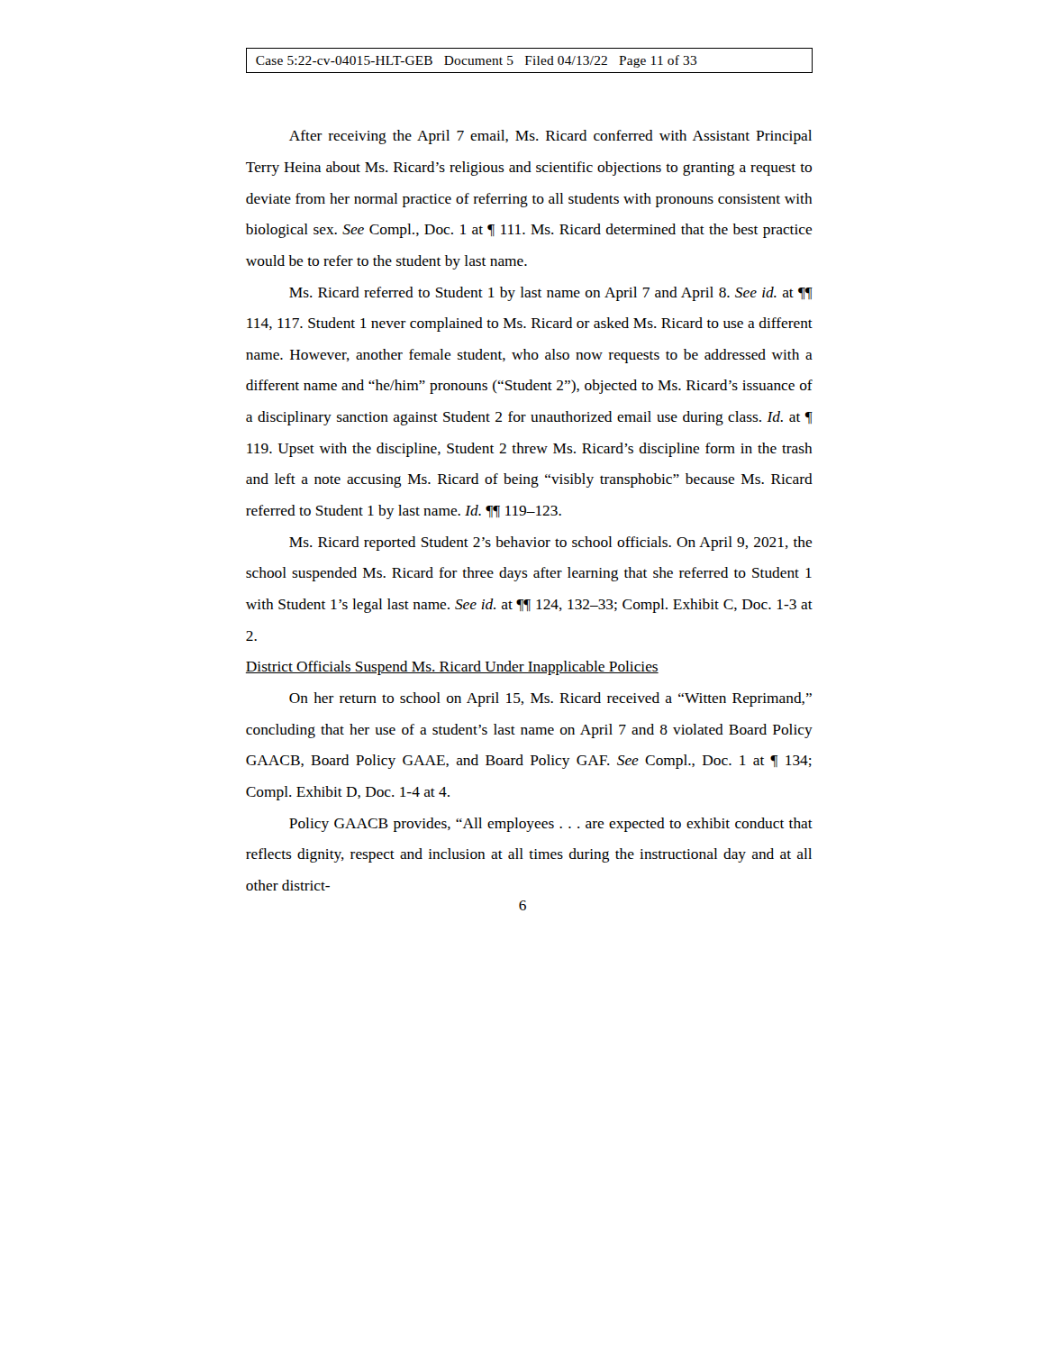Case 5:22-cv-04015-HLT-GEB Document 5 Filed 04/13/22 Page 11 of 33
After receiving the April 7 email, Ms. Ricard conferred with Assistant Principal Terry Heina about Ms. Ricard’s religious and scientific objections to granting a request to deviate from her normal practice of referring to all students with pronouns consistent with biological sex. See Compl., Doc. 1 at ¶ 111. Ms. Ricard determined that the best practice would be to refer to the student by last name.
Ms. Ricard referred to Student 1 by last name on April 7 and April 8. See id. at ¶¶ 114, 117. Student 1 never complained to Ms. Ricard or asked Ms. Ricard to use a different name. However, another female student, who also now requests to be addressed with a different name and “he/him” pronouns (“Student 2”), objected to Ms. Ricard’s issuance of a disciplinary sanction against Student 2 for unauthorized email use during class. Id. at ¶ 119. Upset with the discipline, Student 2 threw Ms. Ricard’s discipline form in the trash and left a note accusing Ms. Ricard of being “visibly transphobic” because Ms. Ricard referred to Student 1 by last name. Id. ¶¶ 119–123.
Ms. Ricard reported Student 2’s behavior to school officials. On April 9, 2021, the school suspended Ms. Ricard for three days after learning that she referred to Student 1 with Student 1’s legal last name. See id. at ¶¶ 124, 132–33; Compl. Exhibit C, Doc. 1-3 at 2.
District Officials Suspend Ms. Ricard Under Inapplicable Policies
On her return to school on April 15, Ms. Ricard received a “Witten Reprimand,” concluding that her use of a student’s last name on April 7 and 8 violated Board Policy GAACB, Board Policy GAAE, and Board Policy GAF. See Compl., Doc. 1 at ¶ 134; Compl. Exhibit D, Doc. 1-4 at 4.
Policy GAACB provides, “All employees . . . are expected to exhibit conduct that reflects dignity, respect and inclusion at all times during the instructional day and at all other district-
6